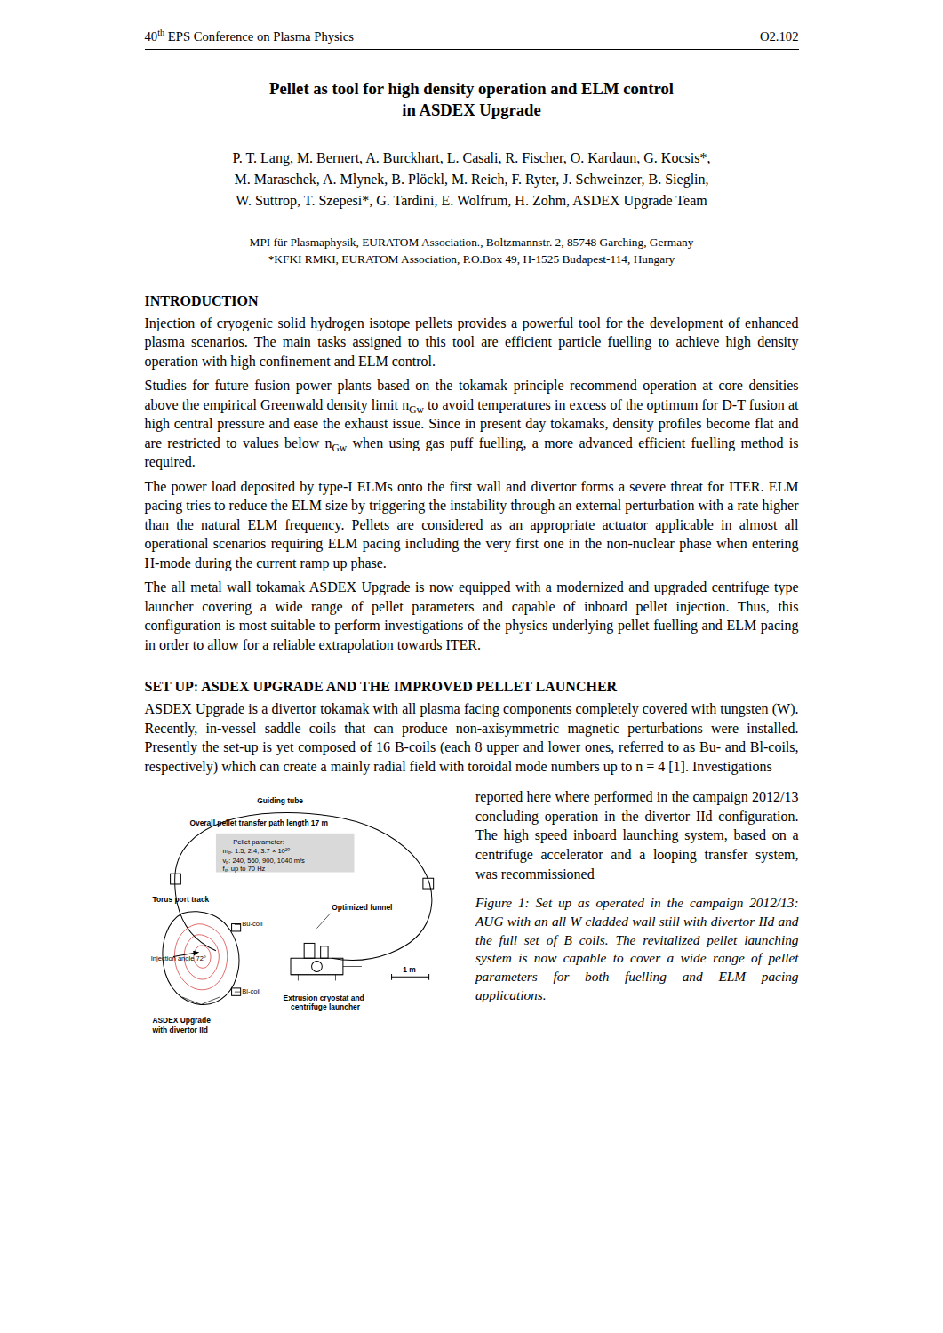40th EPS Conference on Plasma Physics O2.102
Pellet as tool for high density operation and ELM control
in ASDEX Upgrade
P. T. Lang, M. Bernert, A. Burckhart, L. Casali, R. Fischer, O. Kardaun, G. Kocsis*,
M. Maraschek, A. Mlynek, B. Plöckl, M. Reich, F. Ryter, J. Schweinzer, B. Sieglin,
W. Suttrop, T. Szepesi*, G. Tardini, E. Wolfrum, H. Zohm, ASDEX Upgrade Team
MPI für Plasmaphysik, EURATOM Association., Boltzmannstr. 2, 85748 Garching, Germany
*KFKI RMKI, EURATOM Association, P.O.Box 49, H-1525 Budapest-114, Hungary
Introduction
Injection of cryogenic solid hydrogen isotope pellets provides a powerful tool for the development of enhanced plasma scenarios. The main tasks assigned to this tool are efficient particle fuelling to achieve high density operation with high confinement and ELM control.
Studies for future fusion power plants based on the tokamak principle recommend operation at core densities above the empirical Greenwald density limit nGw to avoid temperatures in excess of the optimum for D-T fusion at high central pressure and ease the exhaust issue. Since in present day tokamaks, density profiles become flat and are restricted to values below nGw when using gas puff fuelling, a more advanced efficient fuelling method is required.
The power load deposited by type-I ELMs onto the first wall and divertor forms a severe threat for ITER. ELM pacing tries to reduce the ELM size by triggering the instability through an external perturbation with a rate higher than the natural ELM frequency. Pellets are considered as an appropriate actuator applicable in almost all operational scenarios requiring ELM pacing including the very first one in the non-nuclear phase when entering H-mode during the current ramp up phase.
The all metal wall tokamak ASDEX Upgrade is now equipped with a modernized and upgraded centrifuge type launcher covering a wide range of pellet parameters and capable of inboard pellet injection. Thus, this configuration is most suitable to perform investigations of the physics underlying pellet fuelling and ELM pacing in order to allow for a reliable extrapolation towards ITER.
Set up: ASDEX Upgrade and the improved pellet launcher
ASDEX Upgrade is a divertor tokamak with all plasma facing components completely covered with tungsten (W). Recently, in-vessel saddle coils that can produce non-axisymmetric magnetic perturbations were installed. Presently the set-up is yet composed of 16 B-coils (each 8 upper and lower ones, referred to as Bu- and Bl-coils, respectively) which can create a mainly radial field with toroidal mode numbers up to n = 4 [1]. Investigations
Guiding tube Overall pellet transfer path length 17 m Pellet parameter: mₚ: 1.5, 2.4, 3.7 × 10²⁰ vₚ: 240, 560, 900, 1040 m/s fₚ: up to 70 Hz Torus port track Optimized funnel Bu-coil Bl-coil Injection angle 72° Extrusion cryostat and centrifuge launcher 1 m ASDEX Upgrade with divertor IId
reported here where performed in the campaign 2012/13 concluding operation in the divertor IId configuration. The high speed inboard launching system, based on a centrifuge accelerator and a looping transfer system, was recommissioned
Figure 1: Set up as operated in the campaign 2012/13: AUG with an all W cladded wall still with divertor IId and the full set of B coils. The revitalized pellet launching system is now capable to cover a wide range of pellet parameters for both fuelling and ELM pacing applications.